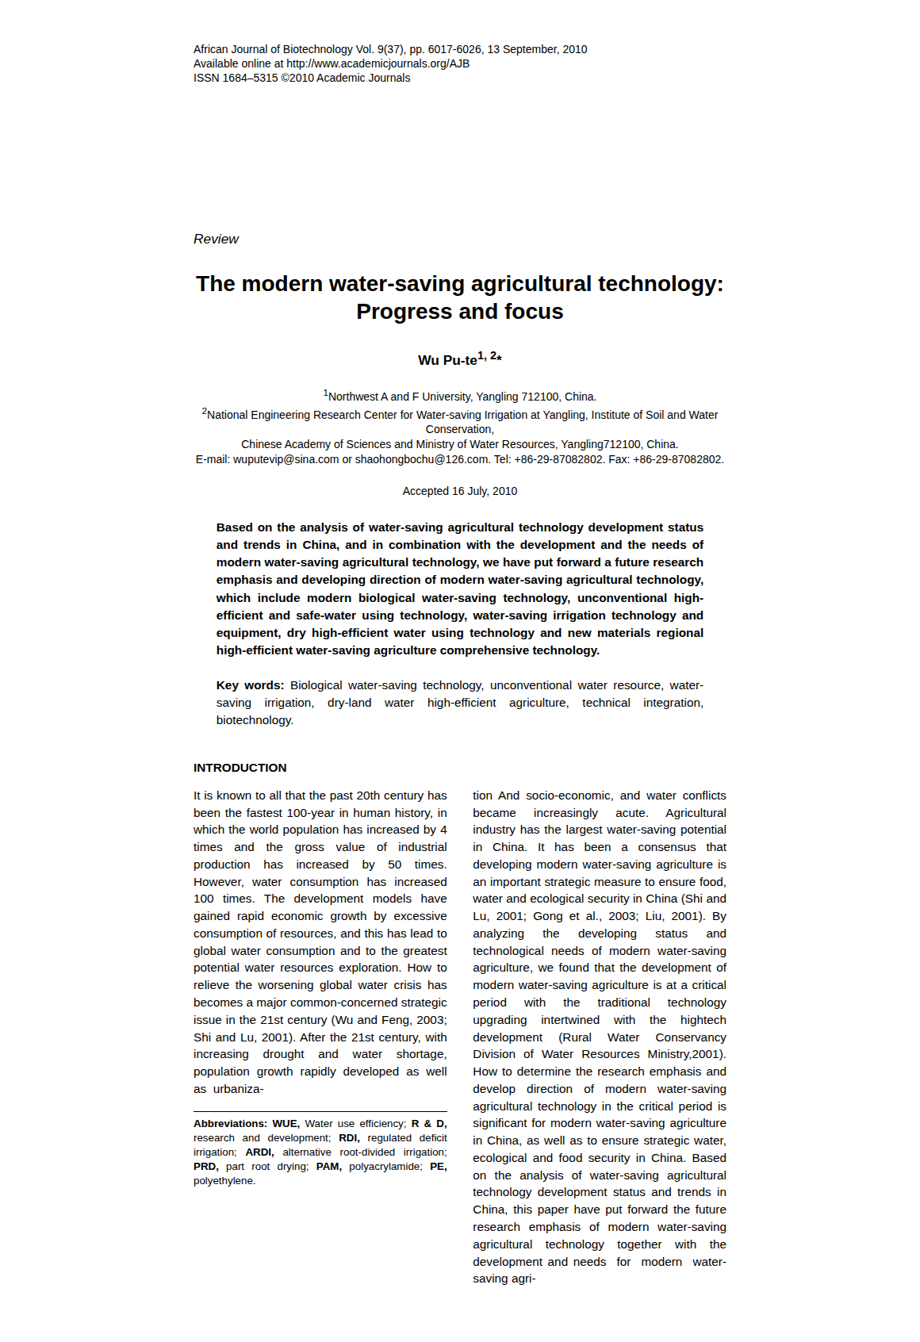African Journal of Biotechnology Vol. 9(37), pp. 6017-6026, 13 September, 2010
Available online at http://www.academicjournals.org/AJB
ISSN 1684–5315 ©2010 Academic Journals
Review
The modern water-saving agricultural technology:
Progress and focus
Wu Pu-te1, 2*
1Northwest A and F University, Yangling 712100, China.
2National Engineering Research Center for Water-saving Irrigation at Yangling, Institute of Soil and Water Conservation,
Chinese Academy of Sciences and Ministry of Water Resources, Yangling712100, China.
E-mail: wuputevip@sina.com or shaohongbochu@126.com. Tel: +86-29-87082802. Fax: +86-29-87082802.
Accepted 16 July, 2010
Based on the analysis of water-saving agricultural technology development status and trends in China, and in combination with the development and the needs of modern water-saving agricultural technology, we have put forward a future research emphasis and developing direction of modern water-saving agricultural technology, which include modern biological water-saving technology, unconventional high-efficient and safe-water using technology, water-saving irrigation technology and equipment, dry high-efficient water using technology and new materials regional high-efficient water-saving agriculture comprehensive technology.
Key words: Biological water-saving technology, unconventional water resource, water-saving irrigation, dry-land water high-efficient agriculture, technical integration, biotechnology.
INTRODUCTION
It is known to all that the past 20th century has been the fastest 100-year in human history, in which the world population has increased by 4 times and the gross value of industrial production has increased by 50 times. However, water consumption has increased 100 times. The development models have gained rapid economic growth by excessive consumption of resources, and this has lead to global water consumption and to the greatest potential water resources exploration. How to relieve the worsening global water crisis has becomes a major common-concerned strategic issue in the 21st century (Wu and Feng, 2003; Shi and Lu, 2001). After the 21st century, with increasing drought and water shortage, population growth rapidly developed as well as urbaniza-
Abbreviations: WUE, Water use efficiency; R & D, research and development; RDI, regulated deficit irrigation; ARDI, alternative root-divided irrigation; PRD, part root drying; PAM, polyacrylamide; PE, polyethylene.
tion And socio-economic, and water conflicts became increasingly acute. Agricultural industry has the largest water-saving potential in China. It has been a consensus that developing modern water-saving agriculture is an important strategic measure to ensure food, water and ecological security in China (Shi and Lu, 2001; Gong et al., 2003; Liu, 2001). By analyzing the developing status and technological needs of modern water-saving agriculture, we found that the development of modern water-saving agriculture is at a critical period with the traditional technology upgrading intertwined with the hightech development (Rural Water Conservancy Division of Water Resources Ministry,2001). How to determine the research emphasis and develop direction of modern water-saving agricultural technology in the critical period is significant for modern water-saving agriculture in China, as well as to ensure strategic water, ecological and food security in China. Based on the analysis of water-saving agricultural technology development status and trends in China, this paper have put forward the future research emphasis of modern water-saving agricultural technology together with the development and needs for modern water-saving agri-